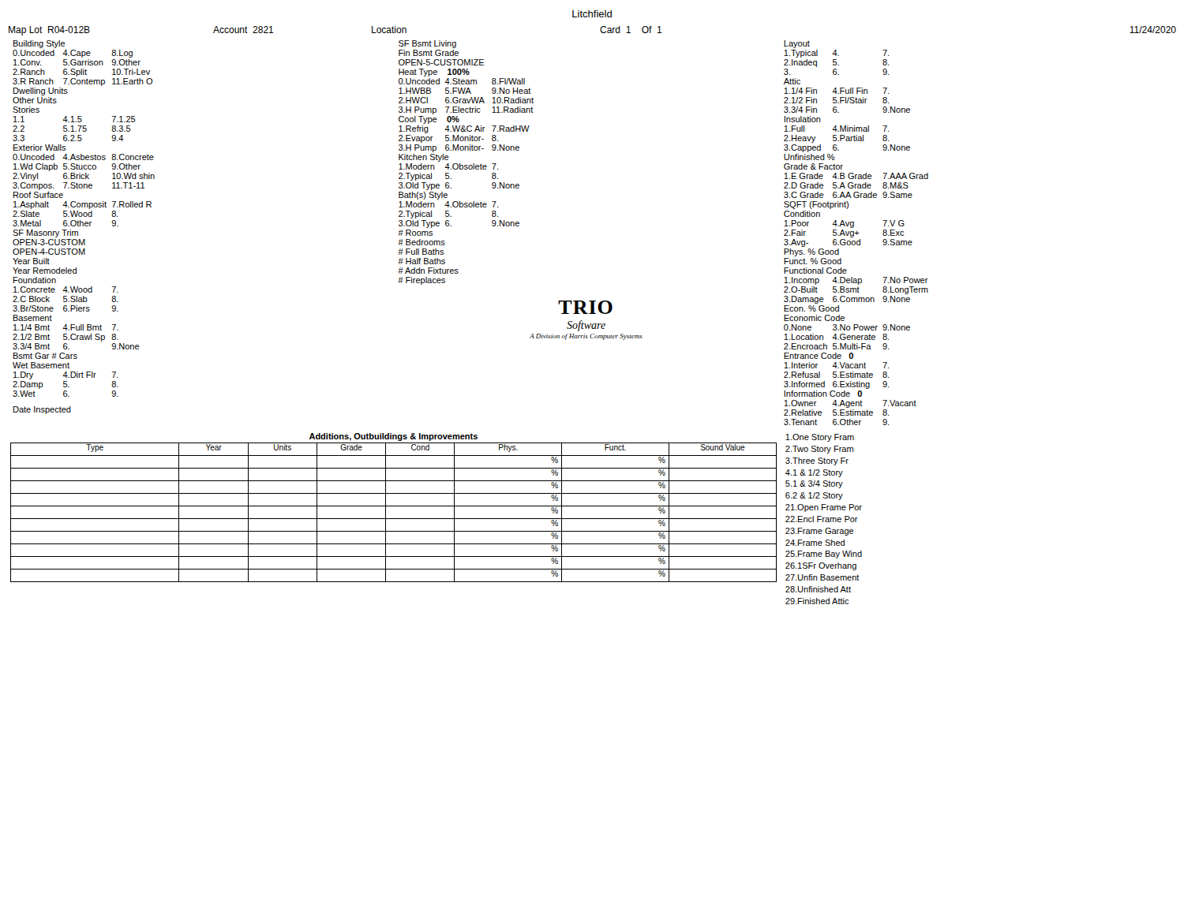Litchfield
Map Lot R04-012B
Account 2821
Location
Card 1 Of 1
11/24/2020
| / Building Style / / 0.Uncoded / 4.Cape / 8.Log / / 1.Conv. / 5.Garrison / 9.Other / / 2.Ranch / 6.Split / 10.Tri-Lev / / 3.R Ranch / 7.Contemp / 11.Earth O / / Dwelling Units / / Other Units / / Stories / / 1.1 / 4.1.5 / 7.1.25 / / 2.2 / 5.1.75 / 8.3.5 / / 3.3 / 6.2.5 / 9.4 / / Exterior Walls / / 0.Uncoded / 4.Asbestos / 8.Concrete / / 1.Wd Clapb / 5.Stucco / 9.Other / / 2.Vinyl / 6.Brick / 10.Wd shin / / 3.Compos. / 7.Stone / 11.T1-11 / / Roof Surface / / 1.Asphalt / 4.Composit / 7.Rolled R / / 2.Slate / 5.Wood / 8. / / 3.Metal / 6.Other / 9. / / SF Masonry Trim / / OPEN-3-CUSTOM / / OPEN-4-CUSTOM / / Year Built / / Year Remodeled / / Foundation / / 1.Concrete / 4.Wood / 7. / / 2.C Block / 5.Slab / 8. / / 3.Br/Stone / 6.Piers / 9. / / Basement / / 1.1/4 Bmt / 4.Full Bmt / 7. / / 2.1/2 Bmt / 5.Crawl Sp / 8. / / 3.3/4 Bmt / 6. / 9.None / / Bsmt Gar # Cars / / Wet Basement / / 1.Dry / 4.Dirt Flr / 7. / / 2.Damp / 5. / 8. / / 3.Wet / 6. / 9. / / Date Inspected / | / SF Bsmt Living / / Fin Bsmt Grade / / OPEN-5-CUSTOMIZE / / Heat Type 100% / / 0.Uncoded / 4.Steam / 8.Fl/Wall / / 1.HWBB / 5.FWA / 9.No Heat / / 2.HWCI / 6.GravWA / 10.Radiant / / 3.H Pump / 7.Electric / 11.Radiant / / Cool Type 0% / / 1.Refrig / 4.W&C Air / 7.RadHW / / 2.Evapor / 5.Monitor- / 8. / / 3.H Pump / 6.Monitor- / 9.None / / Kitchen Style / / 1.Modern / 4.Obsolete / 7. / / 2.Typical / 5. / 8. / / 3.Old Type / 6. / 9.None / / Bath(s) Style / / 1.Modern / 4.Obsolete / 7. / / 2.Typical / 5. / 8. / / 3.Old Type / 6. / 9.None / / # Rooms / / # Bedrooms / / # Full Baths / / # Half Baths / / # Addn Fixtures / / # Fireplaces / TRIO Software A Division of Harris Computer Systems | / Layout / / 1.Typical / 4. / 7. / / 2.Inadeq / 5. / 8. / / 3. / 6. / 9. / / Attic / / 1.1/4 Fin / 4.Full Fin / 7. / / 2.1/2 Fin / 5.Fl/Stair / 8. / / 3.3/4 Fin / 6. / 9.None / / Insulation / / 1.Full / 4.Minimal / 7. / / 2.Heavy / 5.Partial / 8. / / 3.Capped / 6. / 9.None / / Unfinished % / / Grade & Factor / / 1.E Grade / 4.B Grade / 7.AAA Grad / / 2.D Grade / 5.A Grade / 8.M&S / / 3.C Grade / 6.AA Grade / 9.Same / / SQFT (Footprint) / / Condition / / 1.Poor / 4.Avg / 7.V G / / 2.Fair / 5.Avg+ / 8.Exc / / 3.Avg- / 6.Good / 9.Same / / Phys. % Good / / Funct. % Good / / Functional Code / / 1.Incomp / 4.Delap / 7.No Power / / 2.O-Built / 5.Bsmt / 8.LongTerm / / 3.Damage / 6.Common / 9.None / / Econ. % Good / / Economic Code / / 0.None / 3.No Power / 9.None / / 1.Location / 4.Generate / 8. / / 2.Encroach / 5.Multi-Fa / 9. / / Entrance Code 0 / / 1.Interior / 4.Vacant / 7. / / 2.Refusal / 5.Estimate / 8. / / 3.Informed / 6.Existing / 9. / / Information Code 0 / / 1.Owner / 4.Agent / 7.Vacant / / 2.Relative / 5.Estimate / 8. / / 3.Tenant / 6.Other / 9. / |
| Additions, Outbuildings & Improvements / Type / Year / Units / Grade / Cond / Phys. / Funct. / Sound Value / / --- / --- / --- / --- / --- / --- / --- / --- / / / / / / / % / % / / / / / / / / % / % / / / / / / / / % / % / / / / / / / / % / % / / / / / / / / % / % / / / / / / / / % / % / / / / / / / / % / % / / / / / / / / % / % / / / / / / / / % / % / / / / / / / / % / % / / | 1.One Story Fram 2.Two Story Fram 3.Three Story Fr 4.1 & 1/2 Story 5.1 & 3/4 Story 6.2 & 1/2 Story 21.Open Frame Por 22.Encl Frame Por 23.Frame Garage 24.Frame Shed 25.Frame Bay Wind 26.1SFr Overhang 27.Unfin Basement 28.Unfinished Att 29.Finished Attic |